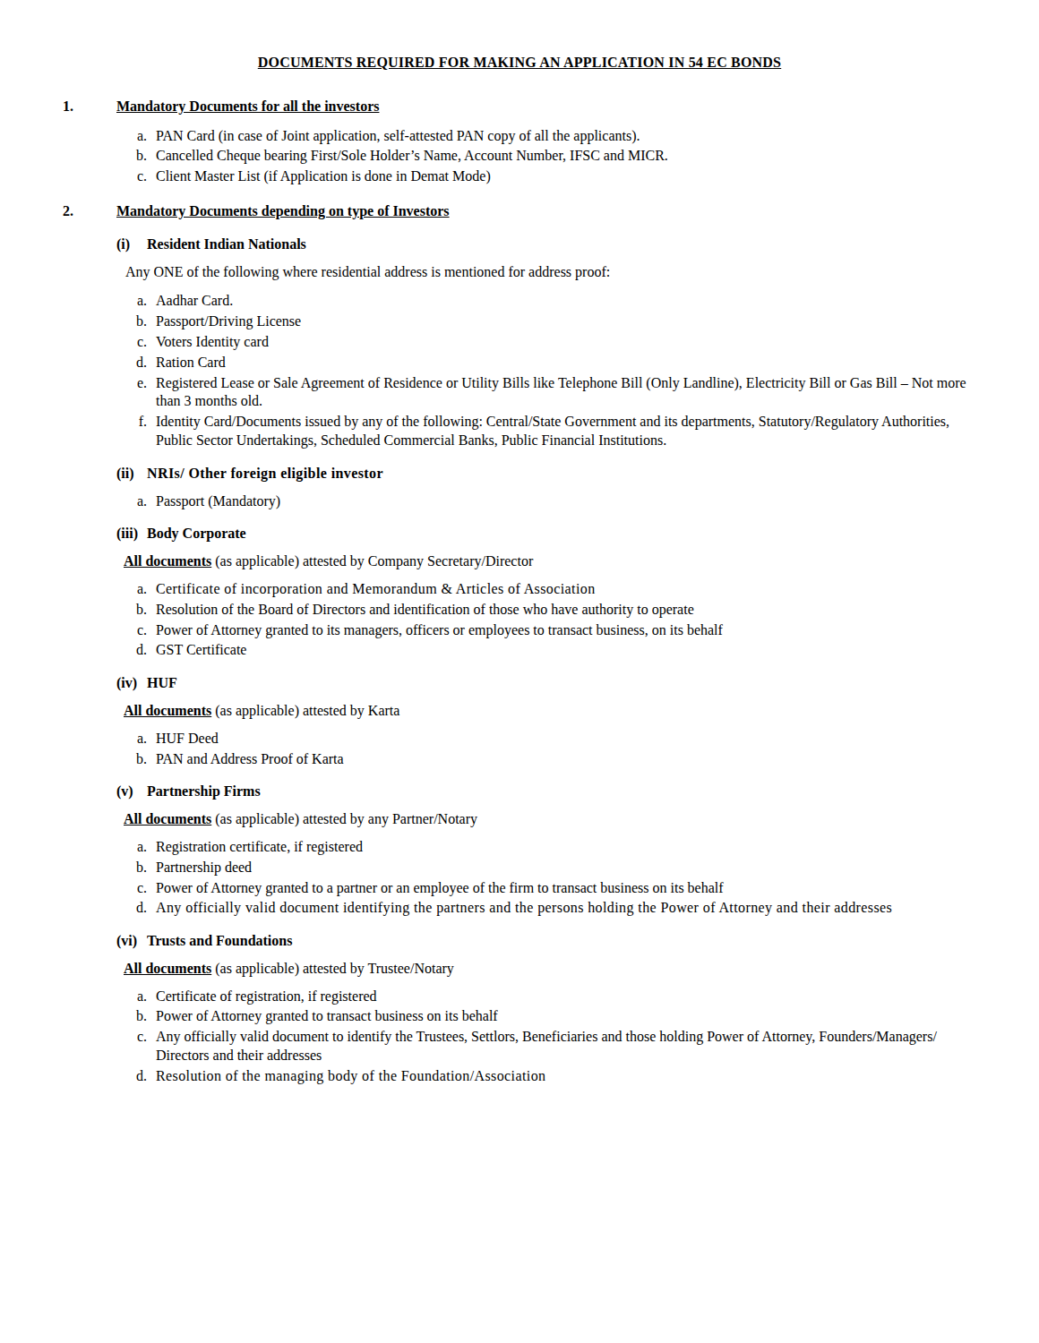DOCUMENTS REQUIRED FOR MAKING AN APPLICATION IN 54 EC BONDS
1. Mandatory Documents for all the investors
PAN Card (in case of Joint application, self-attested PAN copy of all the applicants).
Cancelled Cheque bearing First/Sole Holder’s Name, Account Number, IFSC and MICR.
Client Master List (if Application is done in Demat Mode)
2. Mandatory Documents depending on type of Investors
(i) Resident Indian Nationals
Any ONE of the following where residential address is mentioned for address proof:
Aadhar Card.
Passport/Driving License
Voters Identity card
Ration Card
Registered Lease or Sale Agreement of Residence or Utility Bills like Telephone Bill (Only Landline), Electricity Bill or Gas Bill – Not more than 3 months old.
Identity Card/Documents issued by any of the following: Central/State Government and its departments, Statutory/Regulatory Authorities, Public Sector Undertakings, Scheduled Commercial Banks, Public Financial Institutions.
(ii) NRIs/ Other foreign eligible investor
Passport (Mandatory)
(iii) Body Corporate
All documents (as applicable) attested by Company Secretary/Director
Certificate of incorporation and Memorandum & Articles of Association
Resolution of the Board of Directors and identification of those who have authority to operate
Power of Attorney granted to its managers, officers or employees to transact business, on its behalf
GST Certificate
(iv) HUF
All documents (as applicable) attested by Karta
HUF Deed
PAN and Address Proof of Karta
(v) Partnership Firms
All documents (as applicable) attested by any Partner/Notary
Registration certificate, if registered
Partnership deed
Power of Attorney granted to a partner or an employee of the firm to transact business on its behalf
Any officially valid document identifying the partners and the persons holding the Power of Attorney and their addresses
(vi) Trusts and Foundations
All documents (as applicable) attested by Trustee/Notary
Certificate of registration, if registered
Power of Attorney granted to transact business on its behalf
Any officially valid document to identify the Trustees, Settlors, Beneficiaries and those holding Power of Attorney, Founders/Managers/ Directors and their addresses
Resolution of the managing body of the Foundation/Association